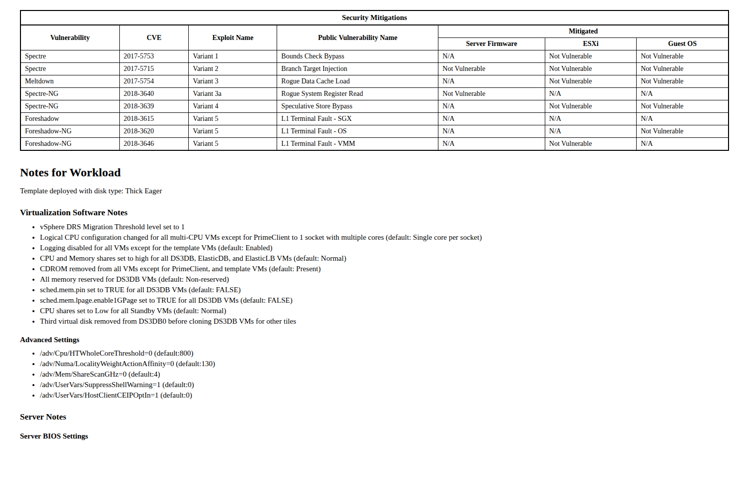Security Mitigations
| Vulnerability | CVE | Exploit Name | Public Vulnerability Name | Mitigated |
| --- | --- | --- | --- | --- |
| Server Firmware | ESXi | Guest OS |
| Spectre | 2017-5753 | Variant 1 | Bounds Check Bypass | N/A | Not Vulnerable | Not Vulnerable |
| Spectre | 2017-5715 | Variant 2 | Branch Target Injection | Not Vulnerable | Not Vulnerable | Not Vulnerable |
| Meltdown | 2017-5754 | Variant 3 | Rogue Data Cache Load | N/A | Not Vulnerable | Not Vulnerable |
| Spectre-NG | 2018-3640 | Variant 3a | Rogue System Register Read | Not Vulnerable | N/A | N/A |
| Spectre-NG | 2018-3639 | Variant 4 | Speculative Store Bypass | N/A | Not Vulnerable | Not Vulnerable |
| Foreshadow | 2018-3615 | Variant 5 | L1 Terminal Fault - SGX | N/A | N/A | N/A |
| Foreshadow-NG | 2018-3620 | Variant 5 | L1 Terminal Fault - OS | N/A | N/A | Not Vulnerable |
| Foreshadow-NG | 2018-3646 | Variant 5 | L1 Terminal Fault - VMM | N/A | Not Vulnerable | N/A |
Notes for Workload
Template deployed with disk type: Thick Eager
Virtualization Software Notes
vSphere DRS Migration Threshold level set to 1
Logical CPU configuration changed for all multi-CPU VMs except for PrimeClient to 1 socket with multiple cores (default: Single core per socket)
Logging disabled for all VMs except for the template VMs (default: Enabled)
CPU and Memory shares set to high for all DS3DB, ElasticDB, and ElasticLB VMs (default: Normal)
CDROM removed from all VMs except for PrimeClient, and template VMs (default: Present)
All memory reserved for DS3DB VMs (default: Non-reserved)
sched.mem.pin set to TRUE for all DS3DB VMs (default: FALSE)
sched.mem.lpage.enable1GPage set to TRUE for all DS3DB VMs (default: FALSE)
CPU shares set to Low for all Standby VMs (default: Normal)
Third virtual disk removed from DS3DB0 before cloning DS3DB VMs for other tiles
Advanced Settings
/adv/Cpu/HTWholeCoreThreshold=0 (default:800)
/adv/Numa/LocalityWeightActionAffinity=0 (default:130)
/adv/Mem/ShareScanGHz=0 (default:4)
/adv/UserVars/SuppressShellWarning=1 (default:0)
/adv/UserVars/HostClientCEIPOptIn=1 (default:0)
Server Notes
Server BIOS Settings